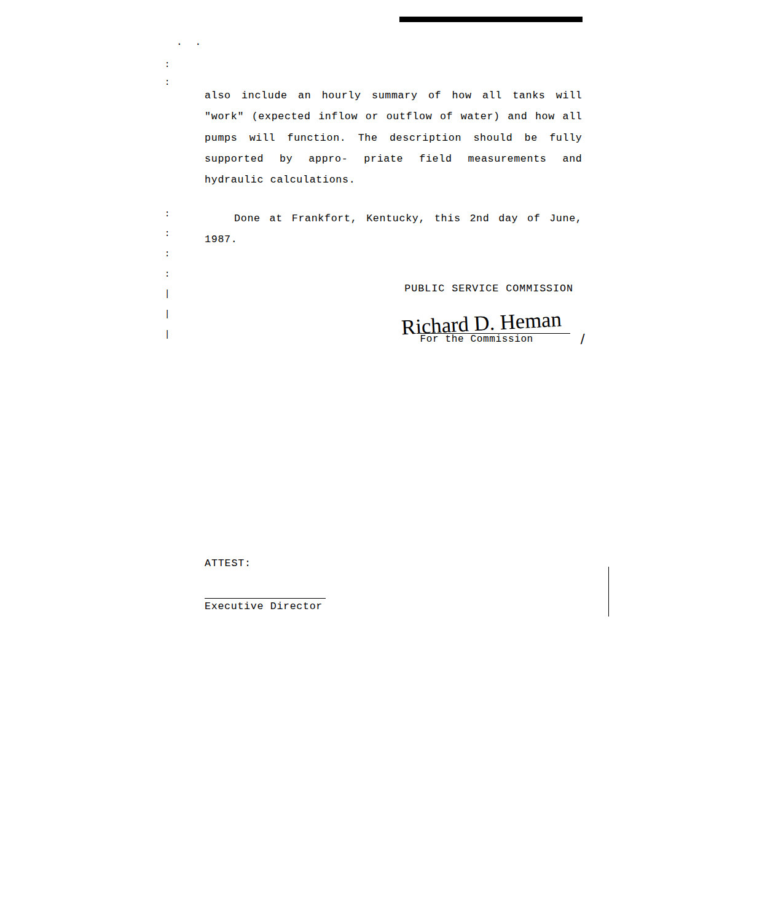. .
: :
: : : : | | |
also include an hourly summary of how all tanks will "work" (expected inflow or outflow of water) and how all pumps will function. The description should be fully supported by appro- priate field measurements and hydraulic calculations.
Done at Frankfort, Kentucky, this 2nd day of June, 1987.
PUBLIC SERVICE COMMISSION
Richard D. Heman
For the Commission/
ATTEST:
Executive Director